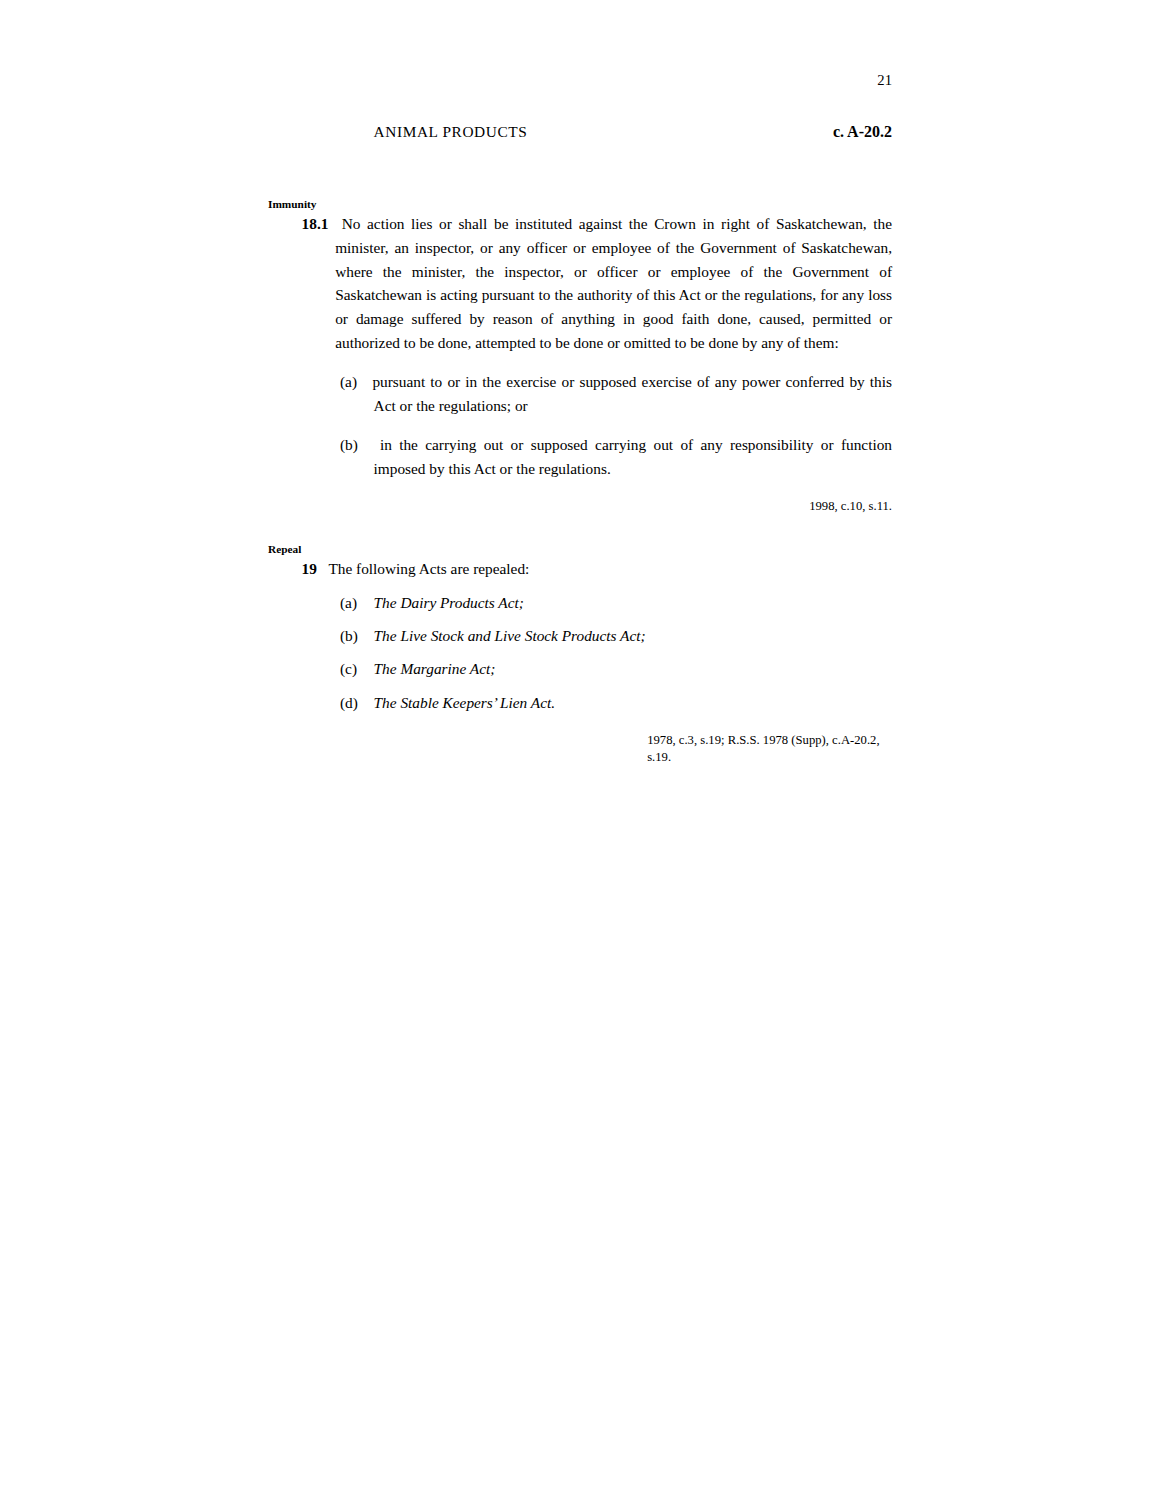21
ANIMAL PRODUCTS
c. A-20.2
Immunity
18.1 No action lies or shall be instituted against the Crown in right of Saskatchewan, the minister, an inspector, or any officer or employee of the Government of Saskatchewan, where the minister, the inspector, or officer or employee of the Government of Saskatchewan is acting pursuant to the authority of this Act or the regulations, for any loss or damage suffered by reason of anything in good faith done, caused, permitted or authorized to be done, attempted to be done or omitted to be done by any of them:
(a) pursuant to or in the exercise or supposed exercise of any power conferred by this Act or the regulations; or
(b) in the carrying out or supposed carrying out of any responsibility or function imposed by this Act or the regulations.
1998, c.10, s.11.
Repeal
19 The following Acts are repealed:
(a) The Dairy Products Act;
(b) The Live Stock and Live Stock Products Act;
(c) The Margarine Act;
(d) The Stable Keepers’ Lien Act.
1978, c.3, s.19; R.S.S. 1978 (Supp), c.A-20.2, s.19.